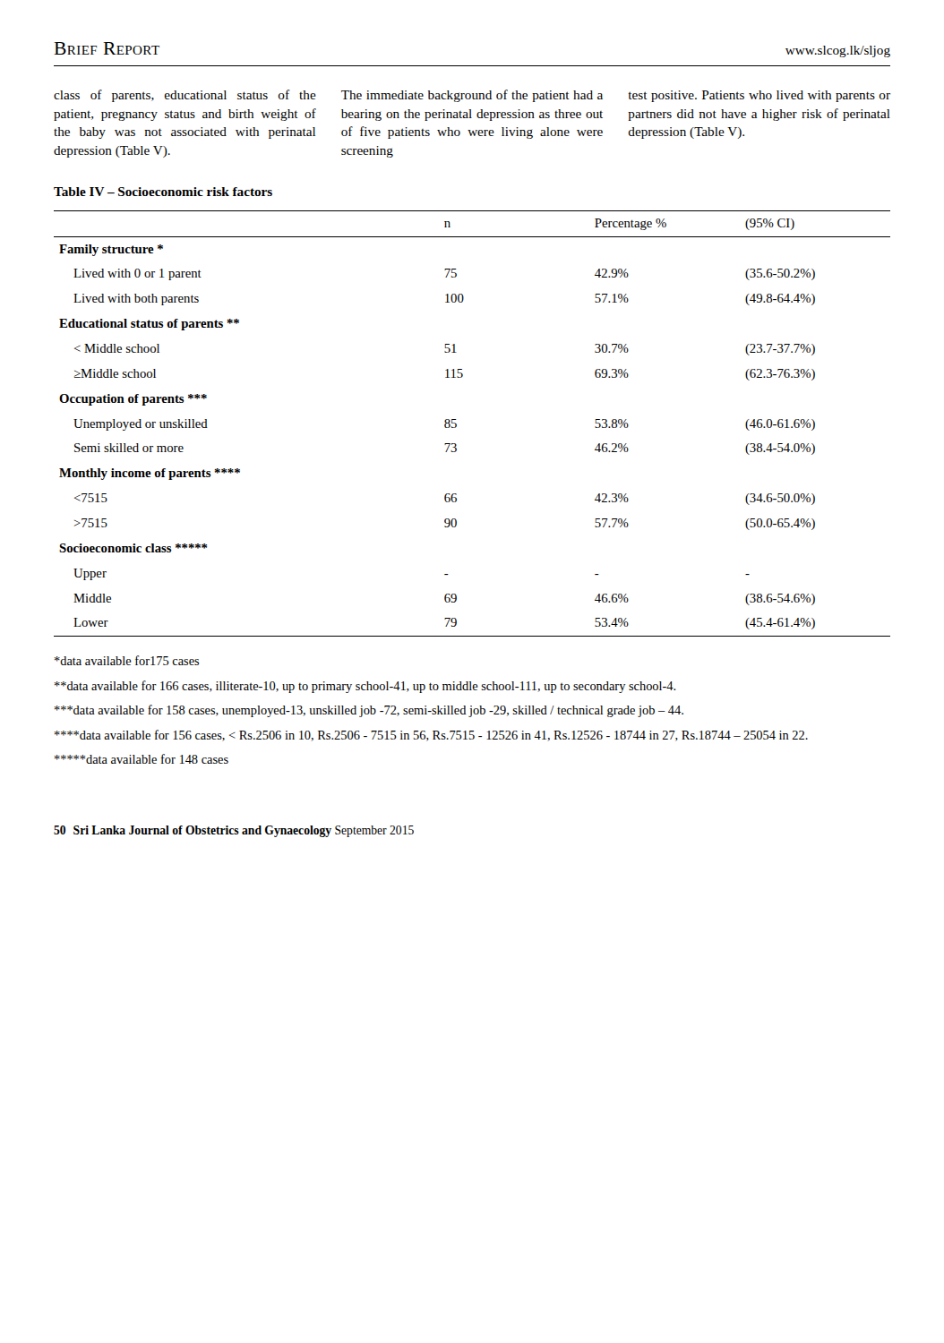Brief Report www.slcog.lk/sljog
class of parents, educational status of the patient, pregnancy status and birth weight of the baby was not associated with perinatal depression (Table V).
The immediate background of the patient had a bearing on the perinatal depression as three out of five patients who were living alone were screening
test positive. Patients who lived with parents or partners did not have a higher risk of perinatal depression (Table V).
Table IV – Socioeconomic risk factors
| | n | Percentage % | (95% CI) |
| --- | --- | --- | --- |
| Family structure * | | | |
| Lived with 0 or 1 parent | 75 | 42.9% | (35.6-50.2%) |
| Lived with both parents | 100 | 57.1% | (49.8-64.4%) |
| Educational status of parents ** | | | |
| < Middle school | 51 | 30.7% | (23.7-37.7%) |
| ≥Middle school | 115 | 69.3% | (62.3-76.3%) |
| Occupation of parents *** | | | |
| Unemployed or unskilled | 85 | 53.8% | (46.0-61.6%) |
| Semi skilled or more | 73 | 46.2% | (38.4-54.0%) |
| Monthly income of parents **** | | | |
| <7515 | 66 | 42.3% | (34.6-50.0%) |
| >7515 | 90 | 57.7% | (50.0-65.4%) |
| Socioeconomic class ***** | | | |
| Upper | - | - | - |
| Middle | 69 | 46.6% | (38.6-54.6%) |
| Lower | 79 | 53.4% | (45.4-61.4%) |
*data available for175 cases
**data available for 166 cases, illiterate-10, up to primary school-41, up to middle school-111, up to secondary school-4.
***data available for 158 cases, unemployed-13, unskilled job -72, semi-skilled job -29, skilled / technical grade job – 44.
****data available for 156 cases, < Rs.2506 in 10, Rs.2506 - 7515 in 56, Rs.7515 - 12526 in 41, Rs.12526 - 18744 in 27, Rs.18744 – 25054 in 22.
*****data available for 148 cases
50 Sri Lanka Journal of Obstetrics and Gynaecology September 2015